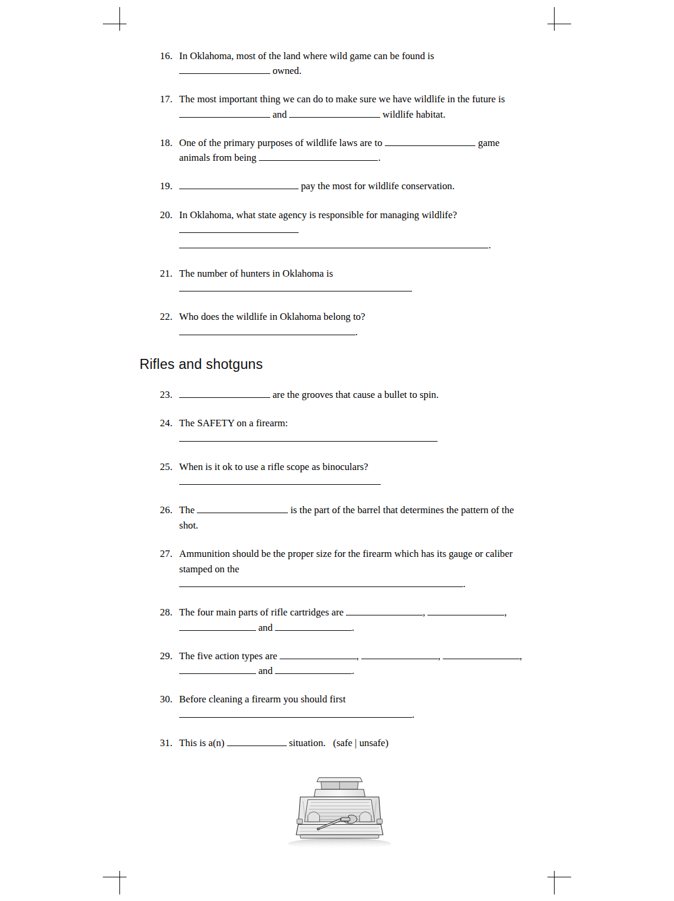16. In Oklahoma, most of the land where wild game can be found is owned.
17. The most important thing we can do to make sure we have wildlife in the future is and wildlife habitat.
18. One of the primary purposes of wildlife laws are to game animals from being .
19. pay the most for wildlife conservation.
20. In Oklahoma, what state agency is responsible for managing wildlife? .
21. The number of hunters in Oklahoma is
22. Who does the wildlife in Oklahoma belong to? .
Rifles and shotguns
23. are the grooves that cause a bullet to spin.
24. The SAFETY on a firearm:
25. When is it ok to use a rifle scope as binoculars?
26. The is the part of the barrel that determines the pattern of the shot.
27. Ammunition should be the proper size for the firearm which has its gauge or caliber stamped on the .
28. The four main parts of rifle cartridges are , , and .
29. The five action types are , , , and .
30. Before cleaning a firearm you should first .
31. This is a(n) situation. (safe | unsafe)